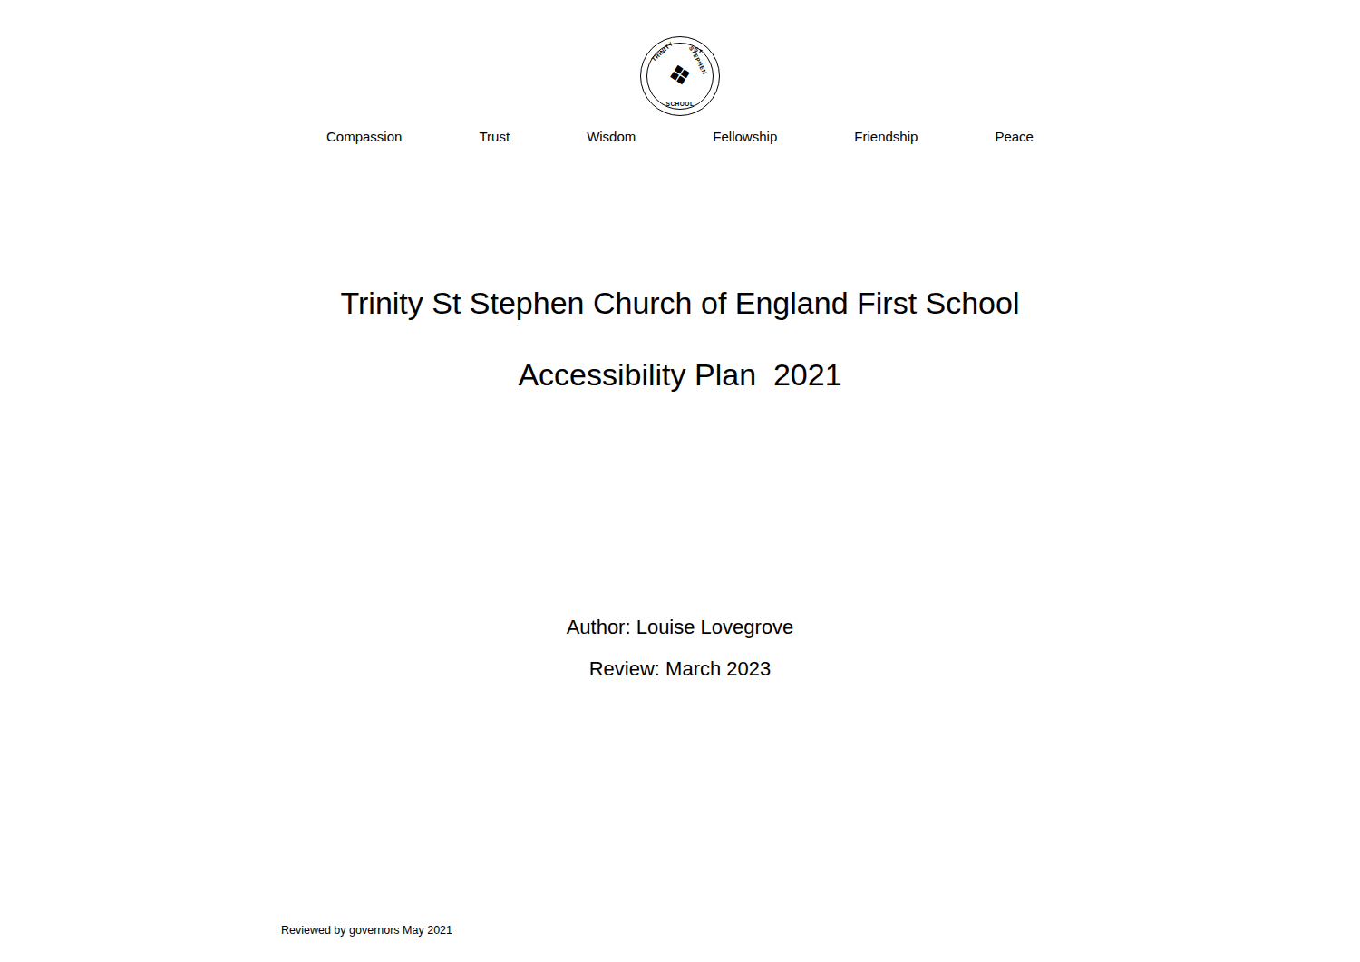Trinity St Stephen School ❖
Compassion Trust Wisdom Fellowship Friendship Peace
Trinity St Stephen Church of England First School Accessibility Plan 2021
Author: Louise Lovegrove
Review: March 2023
Reviewed by governors May 2021